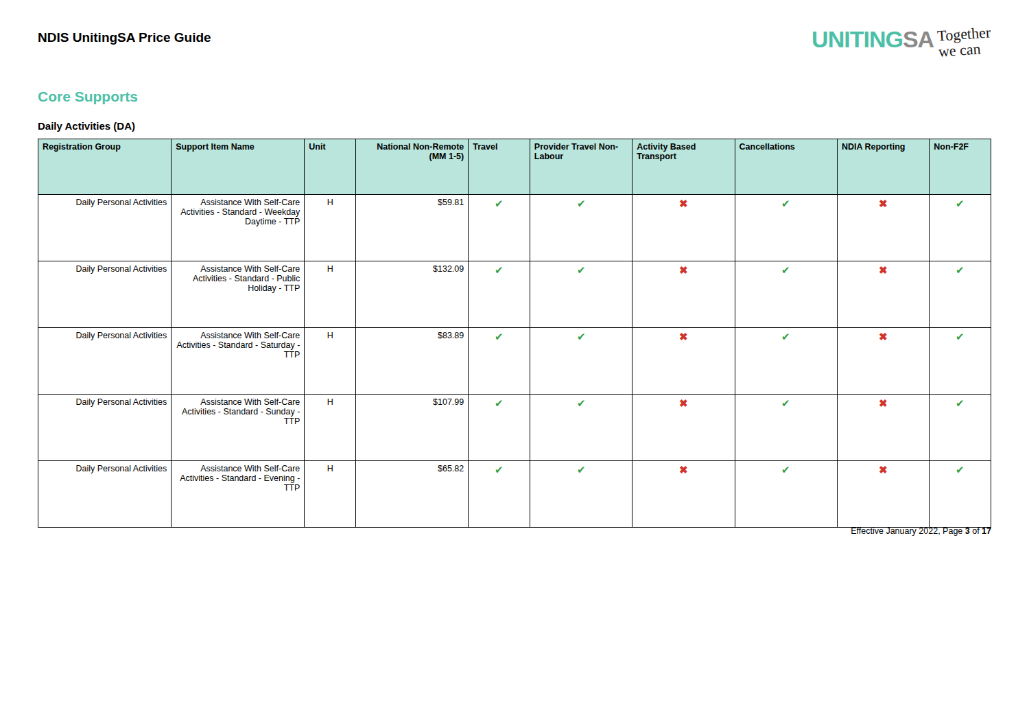NDIS UnitingSA Price Guide
UNITING SA
Together
we can
Core Supports
Daily Activities (DA)
| Registration Group | Support Item Name | Unit | National Non-Remote (MM 1-5) | Travel | Provider Travel Non-Labour | Activity Based Transport | Cancellations | NDIA Reporting | Non-F2F |
| --- | --- | --- | --- | --- | --- | --- | --- | --- | --- |
| Daily Personal Activities | Assistance With Self-Care Activities - Standard - Weekday Daytime - TTP | H | $59.81 | ✔ | ✔ | ✖ | ✔ | ✖ | ✔ |
| Daily Personal Activities | Assistance With Self-Care Activities - Standard - Public Holiday - TTP | H | $132.09 | ✔ | ✔ | ✖ | ✔ | ✖ | ✔ |
| Daily Personal Activities | Assistance With Self-Care Activities - Standard - Saturday - TTP | H | $83.89 | ✔ | ✔ | ✖ | ✔ | ✖ | ✔ |
| Daily Personal Activities | Assistance With Self-Care Activities - Standard - Sunday - TTP | H | $107.99 | ✔ | ✔ | ✖ | ✔ | ✖ | ✔ |
| Daily Personal Activities | Assistance With Self-Care Activities - Standard - Evening - TTP | H | $65.82 | ✔ | ✔ | ✖ | ✔ | ✖ | ✔ |
Effective January 2022, Page 3 of 17